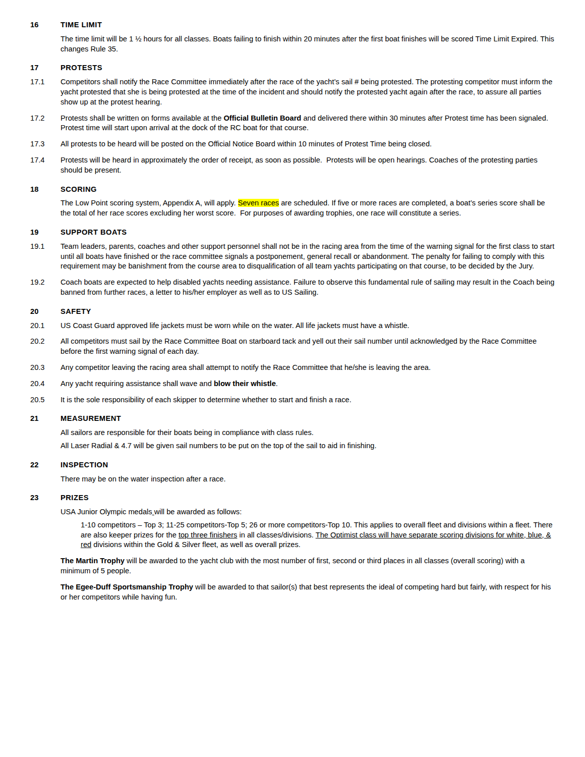16 TIME LIMIT
The time limit will be 1 ½ hours for all classes. Boats failing to finish within 20 minutes after the first boat finishes will be scored Time Limit Expired. This changes Rule 35.
17 PROTESTS
17.1 Competitors shall notify the Race Committee immediately after the race of the yacht’s sail # being protested. The protesting competitor must inform the yacht protested that she is being protested at the time of the incident and should notify the protested yacht again after the race, to assure all parties show up at the protest hearing.
17.2 Protests shall be written on forms available at the Official Bulletin Board and delivered there within 30 minutes after Protest time has been signaled. Protest time will start upon arrival at the dock of the RC boat for that course.
17.3 All protests to be heard will be posted on the Official Notice Board within 10 minutes of Protest Time being closed.
17.4 Protests will be heard in approximately the order of receipt, as soon as possible. Protests will be open hearings. Coaches of the protesting parties should be present.
18 SCORING
The Low Point scoring system, Appendix A, will apply. Seven races are scheduled. If five or more races are completed, a boat’s series score shall be the total of her race scores excluding her worst score. For purposes of awarding trophies, one race will constitute a series.
19 SUPPORT BOATS
19.1 Team leaders, parents, coaches and other support personnel shall not be in the racing area from the time of the warning signal for the first class to start until all boats have finished or the race committee signals a postponement, general recall or abandonment. The penalty for failing to comply with this requirement may be banishment from the course area to disqualification of all team yachts participating on that course, to be decided by the Jury.
19.2 Coach boats are expected to help disabled yachts needing assistance. Failure to observe this fundamental rule of sailing may result in the Coach being banned from further races, a letter to his/her employer as well as to US Sailing.
20 SAFETY
20.1 US Coast Guard approved life jackets must be worn while on the water. All life jackets must have a whistle.
20.2 All competitors must sail by the Race Committee Boat on starboard tack and yell out their sail number until acknowledged by the Race Committee before the first warning signal of each day.
20.3 Any competitor leaving the racing area shall attempt to notify the Race Committee that he/she is leaving the area.
20.4 Any yacht requiring assistance shall wave and blow their whistle.
20.5 It is the sole responsibility of each skipper to determine whether to start and finish a race.
21 MEASUREMENT
All sailors are responsible for their boats being in compliance with class rules.
All Laser Radial & 4.7 will be given sail numbers to be put on the top of the sail to aid in finishing.
22 INSPECTION
There may be on the water inspection after a race.
23 PRIZES
USA Junior Olympic medals will be awarded as follows:
1-10 competitors – Top 3; 11-25 competitors-Top 5; 26 or more competitors-Top 10. This applies to overall fleet and divisions within a fleet. There are also keeper prizes for the top three finishers in all classes/divisions. The Optimist class will have separate scoring divisions for white, blue, & red divisions within the Gold & Silver fleet, as well as overall prizes.
The Martin Trophy will be awarded to the yacht club with the most number of first, second or third places in all classes (overall scoring) with a minimum of 5 people.
The Egee-Duff Sportsmanship Trophy will be awarded to that sailor(s) that best represents the ideal of competing hard but fairly, with respect for his or her competitors while having fun.